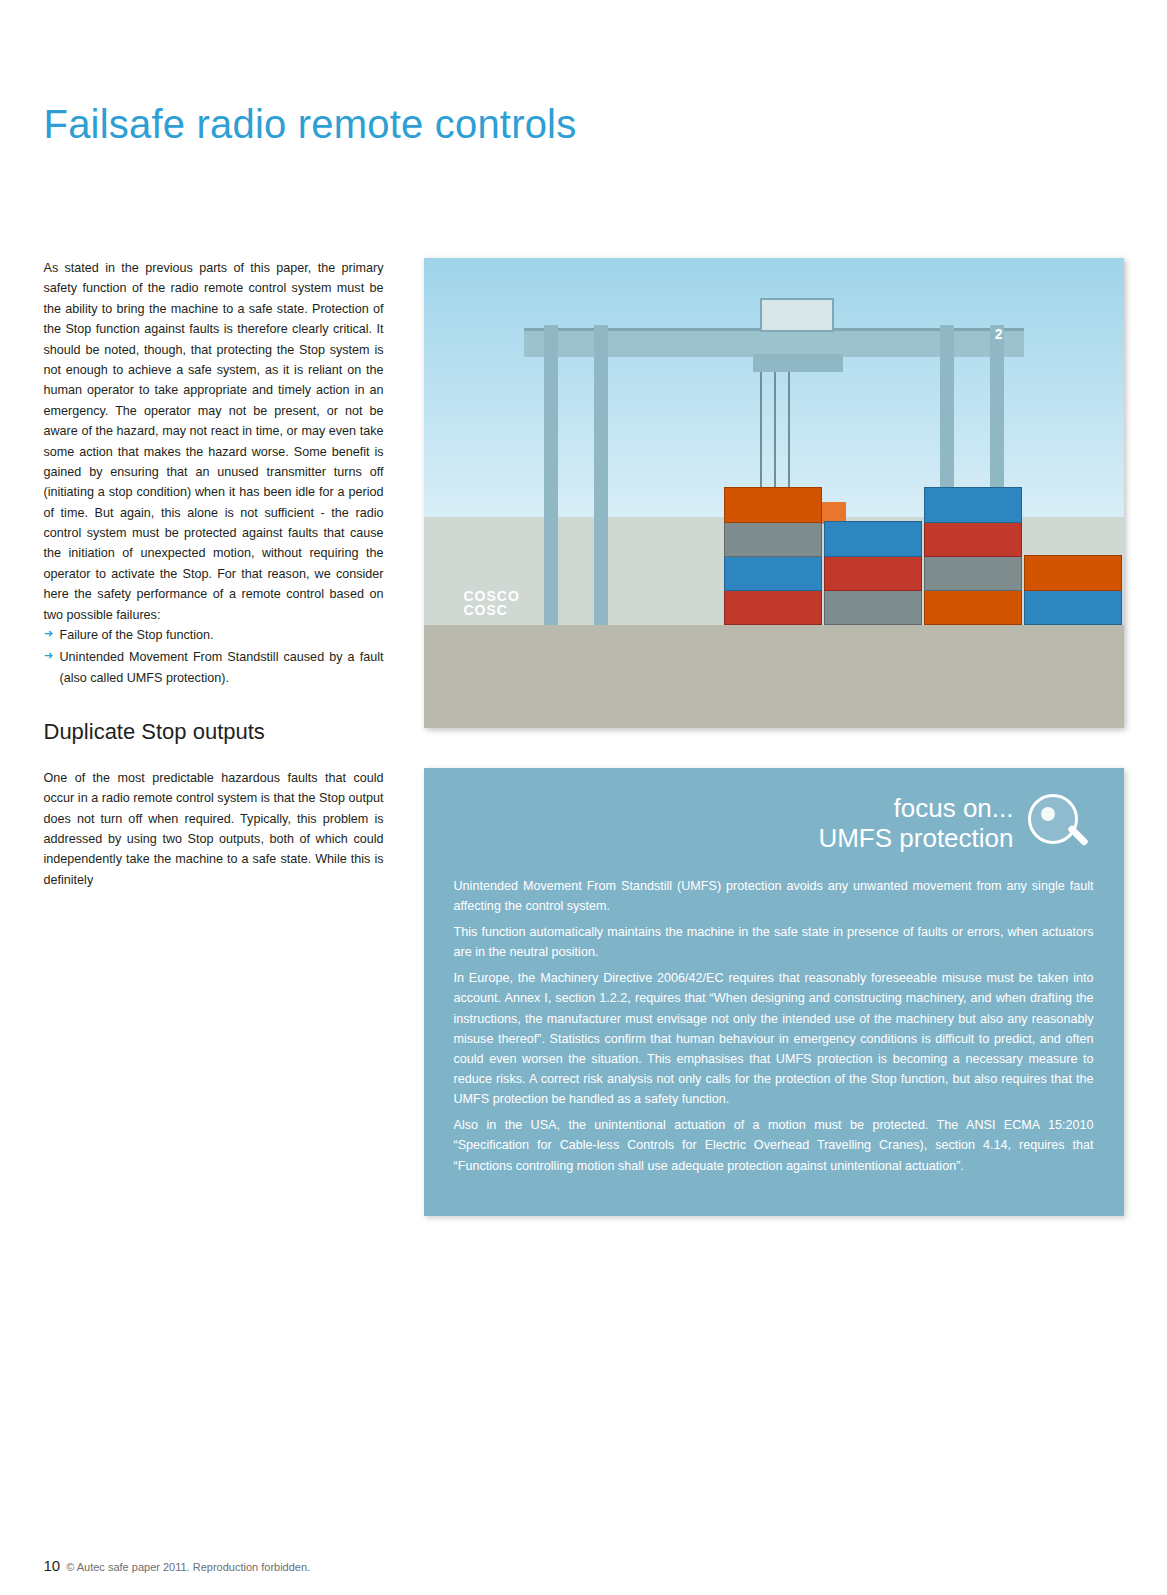Failsafe radio remote controls
As stated in the previous parts of this paper, the primary safety function of the radio remote control system must be the ability to bring the machine to a safe state. Protection of the Stop function against faults is therefore clearly critical. It should be noted, though, that protecting the Stop system is not enough to achieve a safe system, as it is reliant on the human operator to take appropriate and timely action in an emergency. The operator may not be present, or not be aware of the hazard, may not react in time, or may even take some action that makes the hazard worse. Some benefit is gained by ensuring that an unused transmitter turns off (initiating a stop condition) when it has been idle for a period of time. But again, this alone is not sufficient - the radio control system must be protected against faults that cause the initiation of unexpected motion, without requiring the operator to activate the Stop. For that reason, we consider here the safety performance of a remote control based on two possible failures:
Failure of the Stop function.
Unintended Movement From Standstill caused by a fault (also called UMFS protection).
Duplicate Stop outputs
One of the most predictable hazardous faults that could occur in a radio remote control system is that the Stop output does not turn off when required. Typically, this problem is addressed by using two Stop outputs, both of which could independently take the machine to a safe state. While this is definitely
COSCO
COSC
2
focus on... UMFS protection
Unintended Movement From Standstill (UMFS) protection avoids any unwanted movement from any single fault affecting the control system.
This function automatically maintains the machine in the safe state in presence of faults or errors, when actuators are in the neutral position.
In Europe, the Machinery Directive 2006/42/EC requires that reasonably foreseeable misuse must be taken into account. Annex I, section 1.2.2, requires that “When designing and constructing machinery, and when drafting the instructions, the manufacturer must envisage not only the intended use of the machinery but also any reasonably misuse thereof”. Statistics confirm that human behaviour in emergency conditions is difficult to predict, and often could even worsen the situation. This emphasises that UMFS protection is becoming a necessary measure to reduce risks. A correct risk analysis not only calls for the protection of the Stop function, but also requires that the UMFS protection be handled as a safety function.
Also in the USA, the unintentional actuation of a motion must be protected. The ANSI ECMA 15:2010 “Specification for Cable-less Controls for Electric Overhead Travelling Cranes), section 4.14, requires that “Functions controlling motion shall use adequate protection against unintentional actuation”.
10© Autec safe paper 2011. Reproduction forbidden.